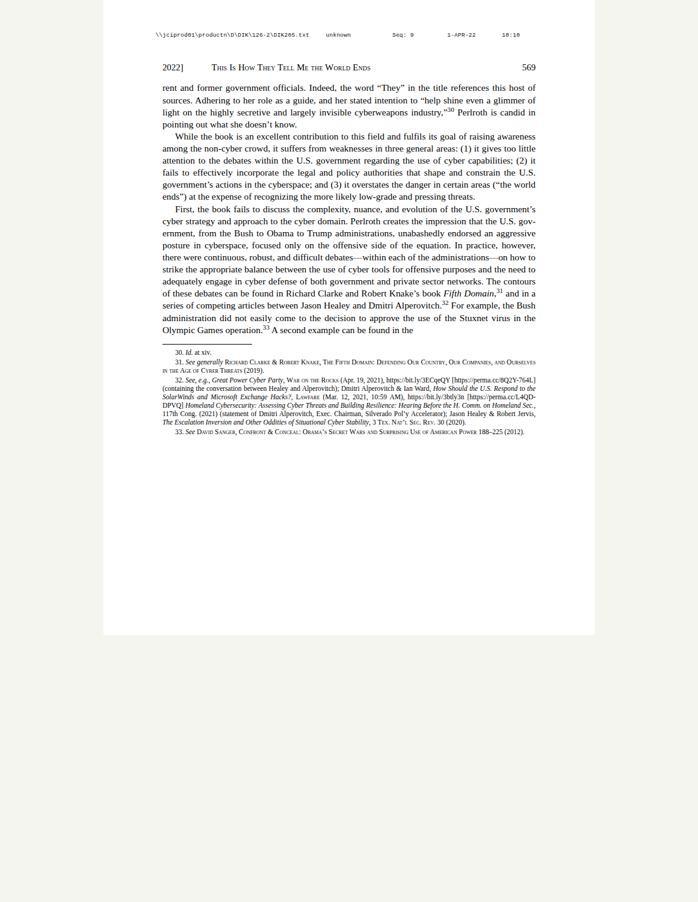\\jciprod01\productn\D\DIK\126-2\DIK205.txt unknown Seq: 9 1-APR-22 10:10
2022] This Is How They Tell Me the World Ends 569
rent and former government officials. Indeed, the word “They” in the title references this host of sources. Adhering to her role as a guide, and her stated intention to “help shine even a glimmer of light on the highly secretive and largely invisible cyberweapons industry,”30 Perlroth is candid in pointing out what she doesn’t know.
While the book is an excellent contribution to this field and fulfils its goal of raising awareness among the non-cyber crowd, it suffers from weaknesses in three general areas: (1) it gives too little attention to the debates within the U.S. government regarding the use of cyber capabilities; (2) it fails to effectively incorporate the legal and policy authorities that shape and constrain the U.S. government’s actions in the cyberspace; and (3) it overstates the danger in certain areas (“the world ends”) at the expense of recognizing the more likely low-grade and pressing threats.
First, the book fails to discuss the complexity, nuance, and evolution of the U.S. government’s cyber strategy and approach to the cyber domain. Perlroth creates the impression that the U.S. government, from the Bush to Obama to Trump administrations, unabashedly endorsed an aggressive posture in cyberspace, focused only on the offensive side of the equation. In practice, however, there were continuous, robust, and difficult debates—within each of the administrations—on how to strike the appropriate balance between the use of cyber tools for offensive purposes and the need to adequately engage in cyber defense of both government and private sector networks. The contours of these debates can be found in Richard Clarke and Robert Knake’s book Fifth Domain,31 and in a series of competing articles between Jason Healey and Dmitri Alperovitch.32 For example, the Bush administration did not easily come to the decision to approve the use of the Stuxnet virus in the Olympic Games operation.33 A second example can be found in the
30. Id. at xiv.
31. See generally Richard Clarke & Robert Knake, The Fifth Domain: Defending Our Country, Our Companies, and Ourselves in the Age of Cyber Threats (2019).
32. See, e.g., Great Power Cyber Party, War on the Rocks (Apr. 19, 2021), https://bit.ly/3ECqeQY [https://perma.cc/8Q2Y-764L] (containing the conversation between Healey and Alperovitch); Dmitri Alperovitch & Ian Ward, How Should the U.S. Respond to the SolarWinds and Microsoft Exchange Hacks?, Lawfare (Mar. 12, 2021, 10:59 AM), https://bit.ly/3btly3n [https://perma.cc/L4QD-DPVQ] Homeland Cybersecurity: Assessing Cyber Threats and Building Resilience: Hearing Before the H. Comm. on Homeland Sec., 117th Cong. (2021) (statement of Dmitri Alperovitch, Exec. Chairman, Silverado Pol’y Accelerator); Jason Healey & Robert Jervis, The Escalation Inversion and Other Oddities of Situational Cyber Stability, 3 Tex. Nat’l Sec. Rev. 30 (2020).
33. See David Sanger, Confront & Conceal: Obama’s Secret Wars and Surprising Use of American Power 188–225 (2012).